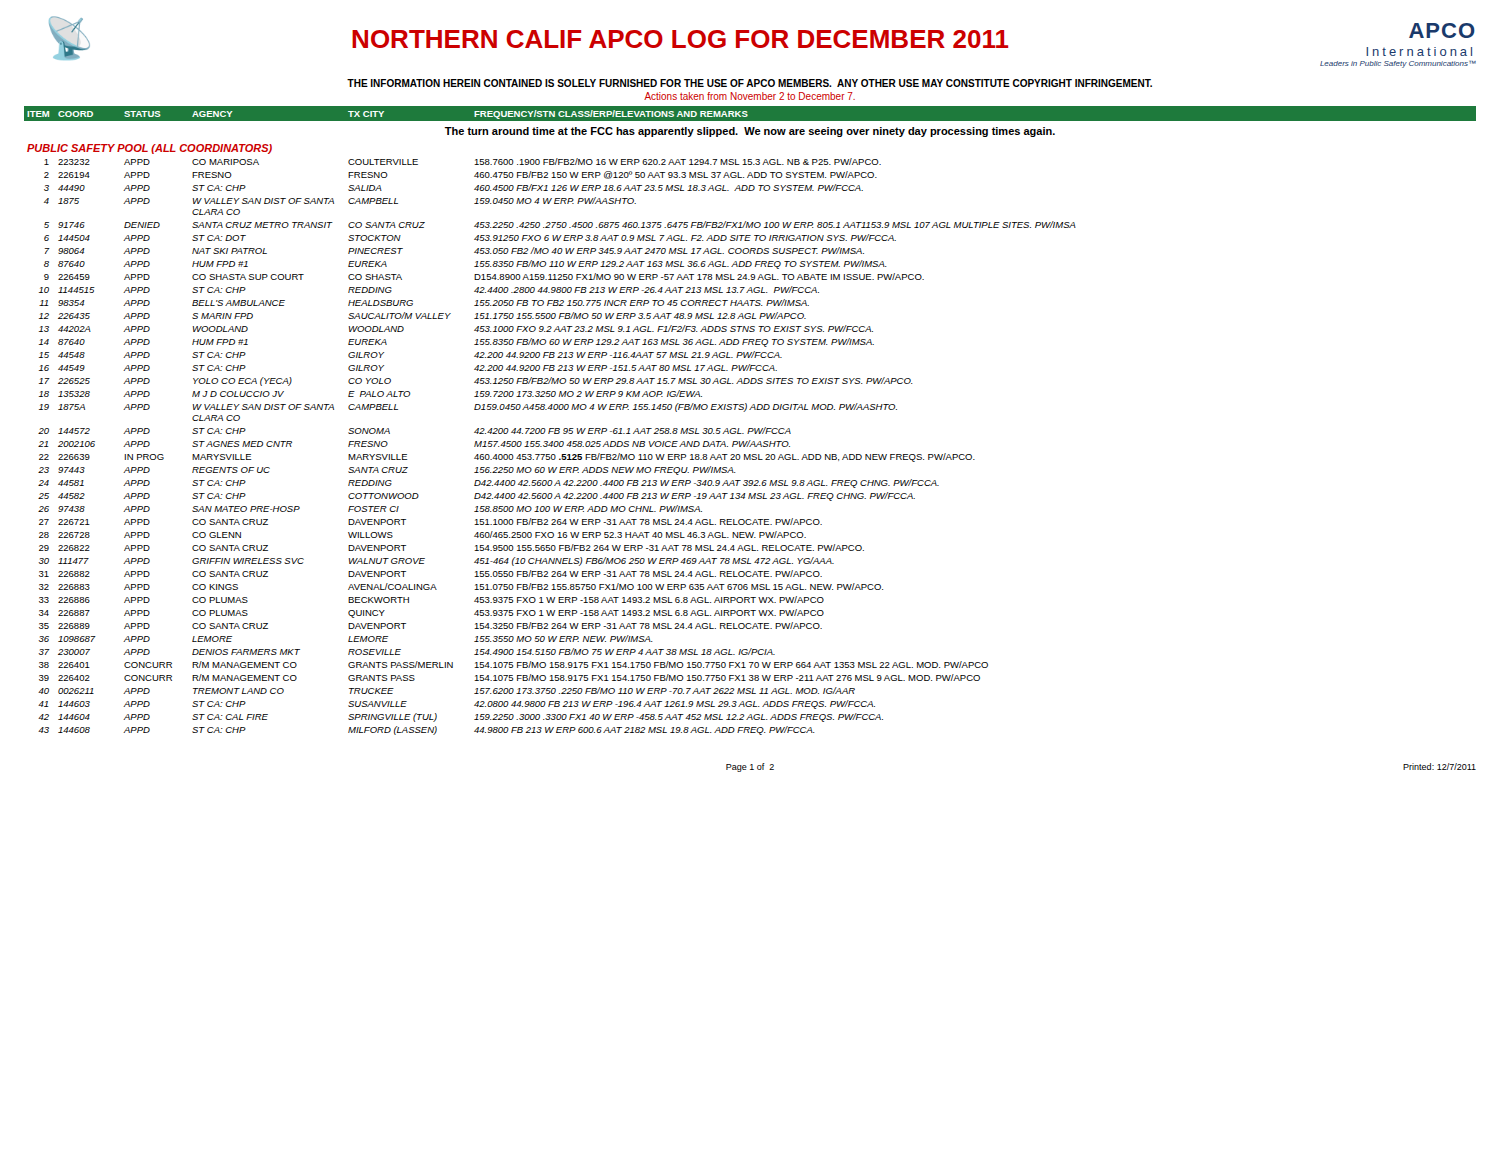📡
NORTHERN CALIF APCO LOG FOR DECEMBER 2011
APCO
International
Leaders in Public Safety Communications™
THE INFORMATION HEREIN CONTAINED IS SOLELY FURNISHED FOR THE USE OF APCO MEMBERS. ANY OTHER USE MAY CONSTITUTE COPYRIGHT INFRINGEMENT.
Actions taken from November 2 to December 7.
| ITEM | COORD | STATUS | AGENCY | TX CITY | FREQUENCY/STN CLASS/ERP/ELEVATIONS AND REMARKS |
| --- | --- | --- | --- | --- | --- |
| The turn around time at the FCC has apparently slipped. We now are seeing over ninety day processing times again. |
| PUBLIC SAFETY POOL (ALL COORDINATORS) |
| 1 | 223232 | APPD | CO MARIPOSA | COULTERVILLE | 158.7600 .1900 FB/FB2/MO 16 W ERP 620.2 AAT 1294.7 MSL 15.3 AGL. NB & P25. PW/APCO. |
| 2 | 226194 | APPD | FRESNO | FRESNO | 460.4750 FB/FB2 150 W ERP @120º 50 AAT 93.3 MSL 37 AGL. ADD TO SYSTEM. PW/APCO. |
| 3 | 44490 | APPD | ST CA: CHP | SALIDA | 460.4500 FB/FX1 126 W ERP 18.6 AAT 23.5 MSL 18.3 AGL. ADD TO SYSTEM. PW/FCCA. |
| 4 | 1875 | APPD | W VALLEY SAN DIST OF SANTA CLARA CO | CAMPBELL | 159.0450 MO 4 W ERP. PW/AASHTO. |
| 5 | 91746 | DENIED | SANTA CRUZ METRO TRANSIT | CO SANTA CRUZ | 453.2250 .4250 .2750 .4500 .6875 460.1375 .6475 FB/FB2/FX1/MO 100 W ERP. 805.1 AAT1153.9 MSL 107 AGL MULTIPLE SITES. PW/IMSA |
| 6 | 144504 | APPD | ST CA: DOT | STOCKTON | 453.91250 FXO 6 W ERP 3.8 AAT 0.9 MSL 7 AGL. F2. ADD SITE TO IRRIGATION SYS. PW/FCCA. |
| 7 | 98064 | APPD | NAT SKI PATROL | PINECREST | 453.050 FB2 /MO 40 W ERP 345.9 AAT 2470 MSL 17 AGL. COORDS SUSPECT. PW/IMSA. |
| 8 | 87640 | APPD | HUM FPD #1 | EUREKA | 155.8350 FB/MO 110 W ERP 129.2 AAT 163 MSL 36.6 AGL. ADD FREQ TO SYSTEM. PW/IMSA. |
| 9 | 226459 | APPD | CO SHASTA SUP COURT | CO SHASTA | D154.8900 A159.11250 FX1/MO 90 W ERP -57 AAT 178 MSL 24.9 AGL. TO ABATE IM ISSUE. PW/APCO. |
| 10 | 1144515 | APPD | ST CA: CHP | REDDING | 42.4400 .2800 44.9800 FB 213 W ERP -26.4 AAT 213 MSL 13.7 AGL. PW/FCCA. |
| 11 | 98354 | APPD | BELL'S AMBULANCE | HEALDSBURG | 155.2050 FB TO FB2 150.775 INCR ERP TO 45 CORRECT HAATS. PW/IMSA. |
| 12 | 226435 | APPD | S MARIN FPD | SAUCALITO/M VALLEY | 151.1750 155.5500 FB/MO 50 W ERP 3.5 AAT 48.9 MSL 12.8 AGL PW/APCO. |
| 13 | 44202A | APPD | WOODLAND | WOODLAND | 453.1000 FXO 9.2 AAT 23.2 MSL 9.1 AGL. F1/F2/F3. ADDS STNS TO EXIST SYS. PW/FCCA. |
| 14 | 87640 | APPD | HUM FPD #1 | EUREKA | 155.8350 FB/MO 60 W ERP 129.2 AAT 163 MSL 36 AGL. ADD FREQ TO SYSTEM. PW/IMSA. |
| 15 | 44548 | APPD | ST CA: CHP | GILROY | 42.200 44.9200 FB 213 W ERP -116.4AAT 57 MSL 21.9 AGL. PW/FCCA. |
| 16 | 44549 | APPD | ST CA: CHP | GILROY | 42.200 44.9200 FB 213 W ERP -151.5 AAT 80 MSL 17 AGL. PW/FCCA. |
| 17 | 226525 | APPD | YOLO CO ECA (YECA) | CO YOLO | 453.1250 FB/FB2/MO 50 W ERP 29.8 AAT 15.7 MSL 30 AGL. ADDS SITES TO EXIST SYS. PW/APCO. |
| 18 | 135328 | APPD | M J D COLUCCIO JV | E PALO ALTO | 159.7200 173.3250 MO 2 W ERP 9 KM AOP. IG/EWA. |
| 19 | 1875A | APPD | W VALLEY SAN DIST OF SANTA CLARA CO | CAMPBELL | D159.0450 A458.4000 MO 4 W ERP. 155.1450 (FB/MO EXISTS) ADD DIGITAL MOD. PW/AASHTO. |
| 20 | 144572 | APPD | ST CA: CHP | SONOMA | 42.4200 44.7200 FB 95 W ERP -61.1 AAT 258.8 MSL 30.5 AGL. PW/FCCA |
| 21 | 2002106 | APPD | ST AGNES MED CNTR | FRESNO | M157.4500 155.3400 458.025 ADDS NB VOICE AND DATA. PW/AASHTO. |
| 22 | 226639 | IN PROG | MARYSVILLE | MARYSVILLE | 460.4000 453.7750 .5125 FB/FB2/MO 110 W ERP 18.8 AAT 20 MSL 20 AGL. ADD NB, ADD NEW FREQS. PW/APCO. |
| 23 | 97443 | APPD | REGENTS OF UC | SANTA CRUZ | 156.2250 MO 60 W ERP. ADDS NEW MO FREQU. PW/IMSA. |
| 24 | 44581 | APPD | ST CA: CHP | REDDING | D42.4400 42.5600 A 42.2200 .4400 FB 213 W ERP -340.9 AAT 392.6 MSL 9.8 AGL. FREQ CHNG. PW/FCCA. |
| 25 | 44582 | APPD | ST CA: CHP | COTTONWOOD | D42.4400 42.5600 A 42.2200 .4400 FB 213 W ERP -19 AAT 134 MSL 23 AGL. FREQ CHNG. PW/FCCA. |
| 26 | 97438 | APPD | SAN MATEO PRE-HOSP | FOSTER CI | 158.8500 MO 100 W ERP. ADD MO CHNL. PW/IMSA. |
| 27 | 226721 | APPD | CO SANTA CRUZ | DAVENPORT | 151.1000 FB/FB2 264 W ERP -31 AAT 78 MSL 24.4 AGL. RELOCATE. PW/APCO. |
| 28 | 226728 | APPD | CO GLENN | WILLOWS | 460/465.2500 FXO 16 W ERP 52.3 HAAT 40 MSL 46.3 AGL. NEW. PW/APCO. |
| 29 | 226822 | APPD | CO SANTA CRUZ | DAVENPORT | 154.9500 155.5650 FB/FB2 264 W ERP -31 AAT 78 MSL 24.4 AGL. RELOCATE. PW/APCO. |
| 30 | 111477 | APPD | GRIFFIN WIRELESS SVC | WALNUT GROVE | 451-464 (10 CHANNELS) FB6/MO6 250 W ERP 469 AAT 78 MSL 472 AGL. YG/AAA. |
| 31 | 226882 | APPD | CO SANTA CRUZ | DAVENPORT | 155.0550 FB/FB2 264 W ERP -31 AAT 78 MSL 24.4 AGL. RELOCATE. PW/APCO. |
| 32 | 226883 | APPD | CO KINGS | AVENAL/COALINGA | 151.0750 FB/FB2 155.85750 FX1/MO 100 W ERP 635 AAT 6706 MSL 15 AGL. NEW. PW/APCO. |
| 33 | 226886 | APPD | CO PLUMAS | BECKWORTH | 453.9375 FXO 1 W ERP -158 AAT 1493.2 MSL 6.8 AGL. AIRPORT WX. PW/APCO |
| 34 | 226887 | APPD | CO PLUMAS | QUINCY | 453.9375 FXO 1 W ERP -158 AAT 1493.2 MSL 6.8 AGL. AIRPORT WX. PW/APCO |
| 35 | 226889 | APPD | CO SANTA CRUZ | DAVENPORT | 154.3250 FB/FB2 264 W ERP -31 AAT 78 MSL 24.4 AGL. RELOCATE. PW/APCO. |
| 36 | 1098687 | APPD | LEMORE | LEMORE | 155.3550 MO 50 W ERP. NEW. PW/IMSA. |
| 37 | 230007 | APPD | DENIOS FARMERS MKT | ROSEVILLE | 154.4900 154.5150 FB/MO 75 W ERP 4 AAT 38 MSL 18 AGL. IG/PCIA. |
| 38 | 226401 | CONCURR | R/M MANAGEMENT CO | GRANTS PASS/MERLIN | 154.1075 FB/MO 158.9175 FX1 154.1750 FB/MO 150.7750 FX1 70 W ERP 664 AAT 1353 MSL 22 AGL. MOD. PW/APCO |
| 39 | 226402 | CONCURR | R/M MANAGEMENT CO | GRANTS PASS | 154.1075 FB/MO 158.9175 FX1 154.1750 FB/MO 150.7750 FX1 38 W ERP -211 AAT 276 MSL 9 AGL. MOD. PW/APCO |
| 40 | 0026211 | APPD | TREMONT LAND CO | TRUCKEE | 157.6200 173.3750 .2250 FB/MO 110 W ERP -70.7 AAT 2622 MSL 11 AGL. MOD. IG/AAR |
| 41 | 144603 | APPD | ST CA: CHP | SUSANVILLE | 42.0800 44.9800 FB 213 W ERP -196.4 AAT 1261.9 MSL 29.3 AGL. ADDS FREQS. PW/FCCA. |
| 42 | 144604 | APPD | ST CA: CAL FIRE | SPRINGVILLE (TUL) | 159.2250 .3000 .3300 FX1 40 W ERP -458.5 AAT 452 MSL 12.2 AGL. ADDS FREQS. PW/FCCA. |
| 43 | 144608 | APPD | ST CA: CHP | MILFORD (LASSEN) | 44.9800 FB 213 W ERP 600.6 AAT 2182 MSL 19.8 AGL. ADD FREQ. PW/FCCA. |
Page 1 of 2
Printed: 12/7/2011